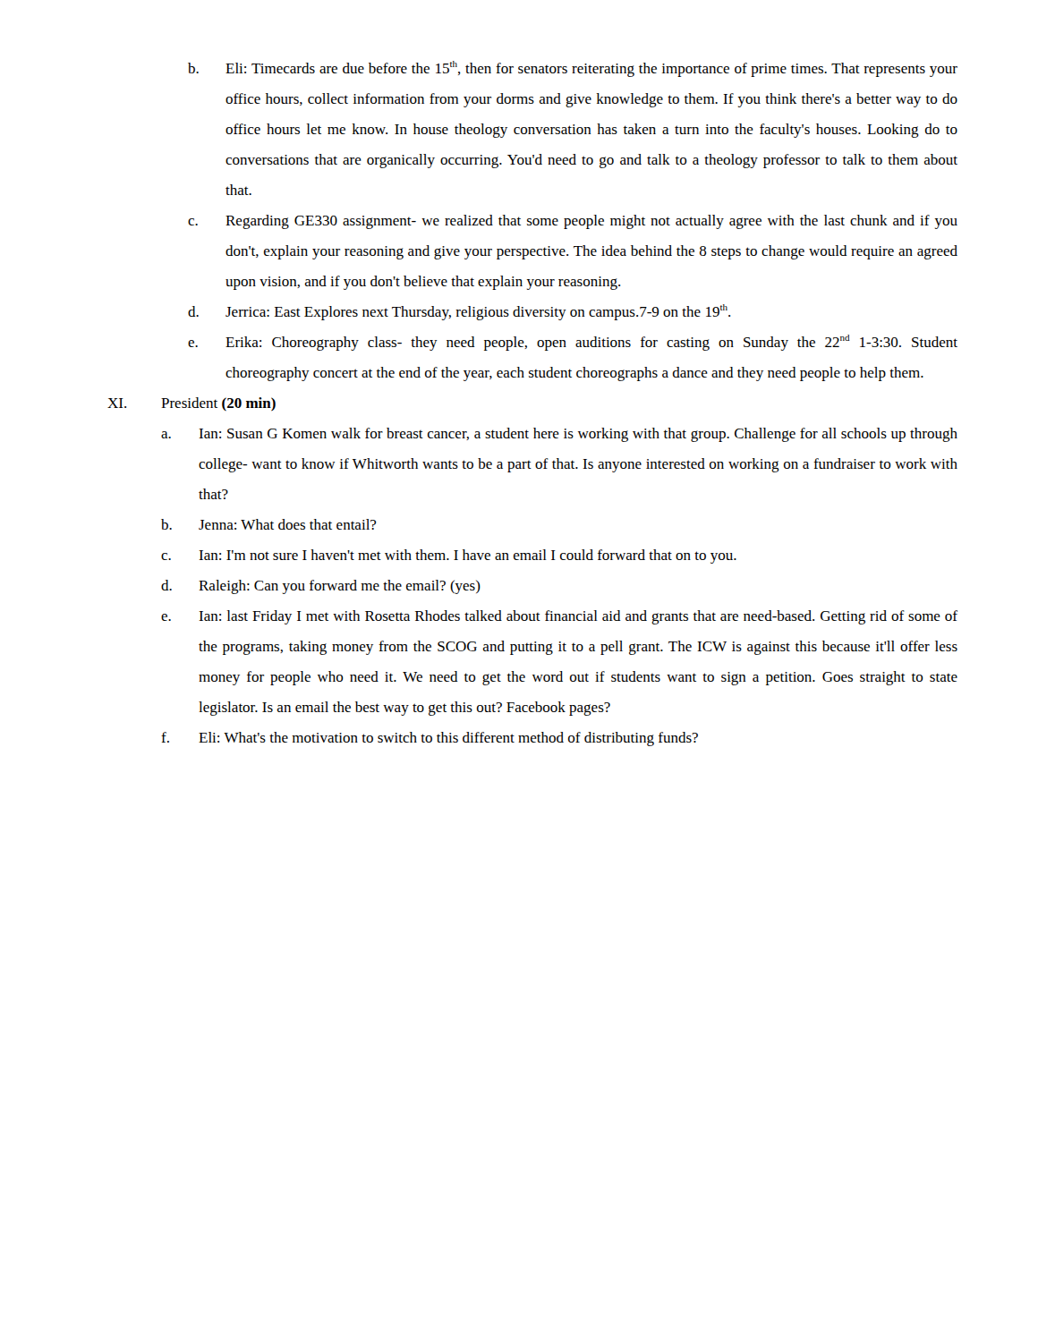b. Eli: Timecards are due before the 15th, then for senators reiterating the importance of prime times. That represents your office hours, collect information from your dorms and give knowledge to them. If you think there's a better way to do office hours let me know. In house theology conversation has taken a turn into the faculty's houses. Looking do to conversations that are organically occurring. You'd need to go and talk to a theology professor to talk to them about that.
c. Regarding GE330 assignment- we realized that some people might not actually agree with the last chunk and if you don't, explain your reasoning and give your perspective. The idea behind the 8 steps to change would require an agreed upon vision, and if you don't believe that explain your reasoning.
d. Jerrica: East Explores next Thursday, religious diversity on campus.7-9 on the 19th.
e. Erika: Choreography class- they need people, open auditions for casting on Sunday the 22nd 1-3:30. Student choreography concert at the end of the year, each student choreographs a dance and they need people to help them.
XI.
President (20 min)
a. Ian: Susan G Komen walk for breast cancer, a student here is working with that group. Challenge for all schools up through college- want to know if Whitworth wants to be a part of that. Is anyone interested on working on a fundraiser to work with that?
b. Jenna: What does that entail?
c. Ian: I'm not sure I haven't met with them. I have an email I could forward that on to you.
d. Raleigh: Can you forward me the email? (yes)
e. Ian: last Friday I met with Rosetta Rhodes talked about financial aid and grants that are need-based. Getting rid of some of the programs, taking money from the SCOG and putting it to a pell grant. The ICW is against this because it'll offer less money for people who need it. We need to get the word out if students want to sign a petition. Goes straight to state legislator. Is an email the best way to get this out? Facebook pages?
f. Eli: What's the motivation to switch to this different method of distributing funds?